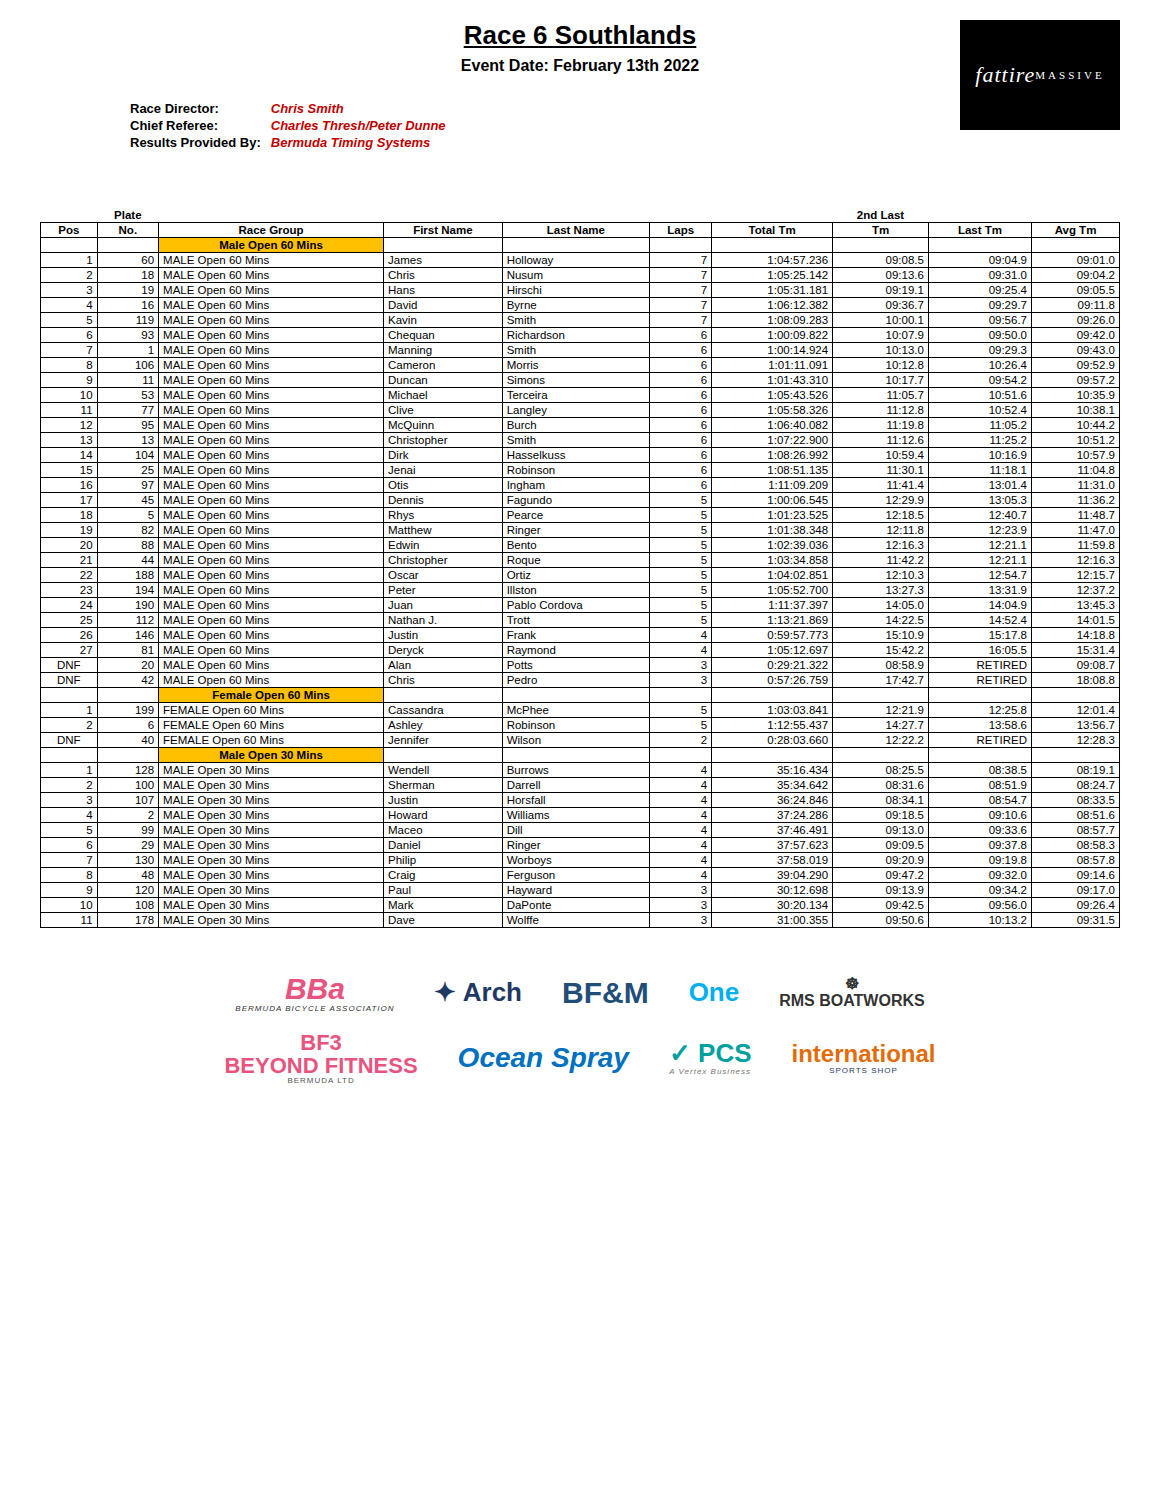fattireMASSIVE
Race 6 Southlands
Event Date: February 13th 2022
| Race Director: | Chris Smith |
| Chief Referee: | Charles Thresh/Peter Dunne |
| Results Provided By: | Bermuda Timing Systems |
| | Plate | | | | | | 2nd Last | | |
| --- | --- | --- | --- | --- | --- | --- | --- | --- | --- |
| Pos | No. | Race Group | First Name | Last Name | Laps | Total Tm | Tm | Last Tm | Avg Tm |
| | | Male Open 60 Mins | | | | | | | |
| 1 | 60 | MALE Open 60 Mins | James | Holloway | 7 | 1:04:57.236 | 09:08.5 | 09:04.9 | 09:01.0 |
| 2 | 18 | MALE Open 60 Mins | Chris | Nusum | 7 | 1:05:25.142 | 09:13.6 | 09:31.0 | 09:04.2 |
| 3 | 19 | MALE Open 60 Mins | Hans | Hirschi | 7 | 1:05:31.181 | 09:19.1 | 09:25.4 | 09:05.5 |
| 4 | 16 | MALE Open 60 Mins | David | Byrne | 7 | 1:06:12.382 | 09:36.7 | 09:29.7 | 09:11.8 |
| 5 | 119 | MALE Open 60 Mins | Kavin | Smith | 7 | 1:08:09.283 | 10:00.1 | 09:56.7 | 09:26.0 |
| 6 | 93 | MALE Open 60 Mins | Chequan | Richardson | 6 | 1:00:09.822 | 10:07.9 | 09:50.0 | 09:42.0 |
| 7 | 1 | MALE Open 60 Mins | Manning | Smith | 6 | 1:00:14.924 | 10:13.0 | 09:29.3 | 09:43.0 |
| 8 | 106 | MALE Open 60 Mins | Cameron | Morris | 6 | 1:01:11.091 | 10:12.8 | 10:26.4 | 09:52.9 |
| 9 | 11 | MALE Open 60 Mins | Duncan | Simons | 6 | 1:01:43.310 | 10:17.7 | 09:54.2 | 09:57.2 |
| 10 | 53 | MALE Open 60 Mins | Michael | Terceira | 6 | 1:05:43.526 | 11:05.7 | 10:51.6 | 10:35.9 |
| 11 | 77 | MALE Open 60 Mins | Clive | Langley | 6 | 1:05:58.326 | 11:12.8 | 10:52.4 | 10:38.1 |
| 12 | 95 | MALE Open 60 Mins | McQuinn | Burch | 6 | 1:06:40.082 | 11:19.8 | 11:05.2 | 10:44.2 |
| 13 | 13 | MALE Open 60 Mins | Christopher | Smith | 6 | 1:07:22.900 | 11:12.6 | 11:25.2 | 10:51.2 |
| 14 | 104 | MALE Open 60 Mins | Dirk | Hasselkuss | 6 | 1:08:26.992 | 10:59.4 | 10:16.9 | 10:57.9 |
| 15 | 25 | MALE Open 60 Mins | Jenai | Robinson | 6 | 1:08:51.135 | 11:30.1 | 11:18.1 | 11:04.8 |
| 16 | 97 | MALE Open 60 Mins | Otis | Ingham | 6 | 1:11:09.209 | 11:41.4 | 13:01.4 | 11:31.0 |
| 17 | 45 | MALE Open 60 Mins | Dennis | Fagundo | 5 | 1:00:06.545 | 12:29.9 | 13:05.3 | 11:36.2 |
| 18 | 5 | MALE Open 60 Mins | Rhys | Pearce | 5 | 1:01:23.525 | 12:18.5 | 12:40.7 | 11:48.7 |
| 19 | 82 | MALE Open 60 Mins | Matthew | Ringer | 5 | 1:01:38.348 | 12:11.8 | 12:23.9 | 11:47.0 |
| 20 | 88 | MALE Open 60 Mins | Edwin | Bento | 5 | 1:02:39.036 | 12:16.3 | 12:21.1 | 11:59.8 |
| 21 | 44 | MALE Open 60 Mins | Christopher | Roque | 5 | 1:03:34.858 | 11:42.2 | 12:21.1 | 12:16.3 |
| 22 | 188 | MALE Open 60 Mins | Oscar | Ortiz | 5 | 1:04:02.851 | 12:10.3 | 12:54.7 | 12:15.7 |
| 23 | 194 | MALE Open 60 Mins | Peter | Illston | 5 | 1:05:52.700 | 13:27.3 | 13:31.9 | 12:37.2 |
| 24 | 190 | MALE Open 60 Mins | Juan | Pablo Cordova | 5 | 1:11:37.397 | 14:05.0 | 14:04.9 | 13:45.3 |
| 25 | 112 | MALE Open 60 Mins | Nathan J. | Trott | 5 | 1:13:21.869 | 14:22.5 | 14:52.4 | 14:01.5 |
| 26 | 146 | MALE Open 60 Mins | Justin | Frank | 4 | 0:59:57.773 | 15:10.9 | 15:17.8 | 14:18.8 |
| 27 | 81 | MALE Open 60 Mins | Deryck | Raymond | 4 | 1:05:12.697 | 15:42.2 | 16:05.5 | 15:31.4 |
| DNF | 20 | MALE Open 60 Mins | Alan | Potts | 3 | 0:29:21.322 | 08:58.9 | RETIRED | 09:08.7 |
| DNF | 42 | MALE Open 60 Mins | Chris | Pedro | 3 | 0:57:26.759 | 17:42.7 | RETIRED | 18:08.8 |
| | | Female Open 60 Mins | | | | | | | |
| 1 | 199 | FEMALE Open 60 Mins | Cassandra | McPhee | 5 | 1:03:03.841 | 12:21.9 | 12:25.8 | 12:01.4 |
| 2 | 6 | FEMALE Open 60 Mins | Ashley | Robinson | 5 | 1:12:55.437 | 14:27.7 | 13:58.6 | 13:56.7 |
| DNF | 40 | FEMALE Open 60 Mins | Jennifer | Wilson | 2 | 0:28:03.660 | 12:22.2 | RETIRED | 12:28.3 |
| | | Male Open 30 Mins | | | | | | | |
| 1 | 128 | MALE Open 30 Mins | Wendell | Burrows | 4 | 35:16.434 | 08:25.5 | 08:38.5 | 08:19.1 |
| 2 | 100 | MALE Open 30 Mins | Sherman | Darrell | 4 | 35:34.642 | 08:31.6 | 08:51.9 | 08:24.7 |
| 3 | 107 | MALE Open 30 Mins | Justin | Horsfall | 4 | 36:24.846 | 08:34.1 | 08:54.7 | 08:33.5 |
| 4 | 2 | MALE Open 30 Mins | Howard | Williams | 4 | 37:24.286 | 09:18.5 | 09:10.6 | 08:51.6 |
| 5 | 99 | MALE Open 30 Mins | Maceo | Dill | 4 | 37:46.491 | 09:13.0 | 09:33.6 | 08:57.7 |
| 6 | 29 | MALE Open 30 Mins | Daniel | Ringer | 4 | 37:57.623 | 09:09.5 | 09:37.8 | 08:58.3 |
| 7 | 130 | MALE Open 30 Mins | Philip | Worboys | 4 | 37:58.019 | 09:20.9 | 09:19.8 | 08:57.8 |
| 8 | 48 | MALE Open 30 Mins | Craig | Ferguson | 4 | 39:04.290 | 09:47.2 | 09:32.0 | 09:14.6 |
| 9 | 120 | MALE Open 30 Mins | Paul | Hayward | 3 | 30:12.698 | 09:13.9 | 09:34.2 | 09:17.0 |
| 10 | 108 | MALE Open 30 Mins | Mark | DaPonte | 3 | 30:20.134 | 09:42.5 | 09:56.0 | 09:26.4 |
| 11 | 178 | MALE Open 30 Mins | Dave | Wolffe | 3 | 31:00.355 | 09:50.6 | 10:13.2 | 09:31.5 |
BBaBERMUDA BICYCLE ASSOCIATION
✦ Arch
BF&M
One
☸
RMS BOATWORKS
BF3
BEYOND FITNESSBERMUDA LTD
Ocean Spray
✓ PCSA Vertex Business
internationalSPORTS SHOP